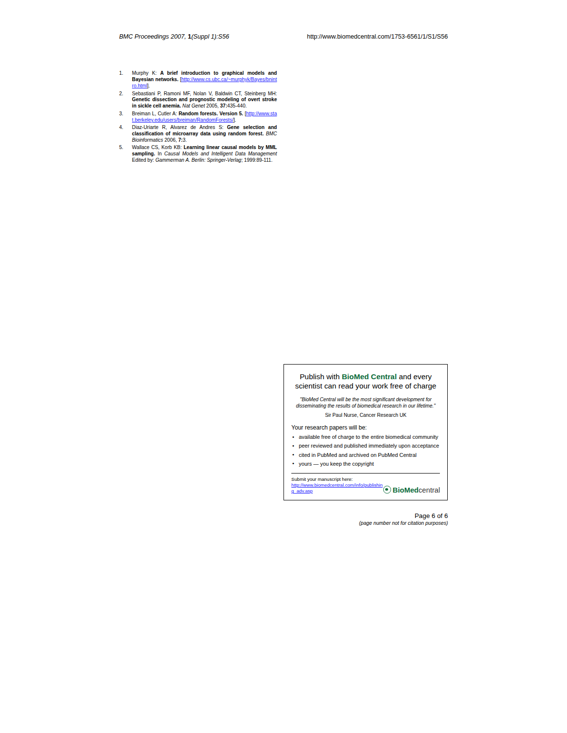BMC Proceedings 2007, 1(Suppl 1):S56
http://www.biomedcentral.com/1753-6561/1/S1/S56
Murphy K: A brief introduction to graphical models and Bayesian networks. [http://www.cs.ubc.ca/~murphyk/Bayes/bnintro.html].
Sebastiani P, Ramoni MF, Nolan V, Baldwin CT, Steinberg MH: Genetic dissection and prognostic modeling of overt stroke in sickle cell anemia. Nat Genet 2005, 37: 435-440.
Breiman L, Cutler A: Random forests. Version 5. [http://www.stat.berkeley.edu/users/breiman/RandomForests/].
Diaz-Uriarte R, Alvarez de Andres S: Gene selection and classification of microarray data using random forest. BMC Bioinformatics 2006, 7: 3.
Wallace CS, Korb KB: Learning linear causal models by MML sampling. In Causal Models and Intelligent Data Management Edited by: Gammerman A. Berlin: Springer-Verlag; 1999:89-111.
Publish with Bio Med Central and every
scientist can read your work free of charge
"BioMed Central will be the most significant development for
disseminating the results of biomedical research in our lifetime."
Sir Paul Nurse, Cancer Research UK
Your research papers will be:
available free of charge to the entire biomedical community
peer reviewed and published immediately upon acceptance
cited in PubMed and archived on PubMed Central
yours — you keep the copyright
Submit your manuscript here:
http://www.biomedcentral.com/info/publishing_adv.asp
BioMed central
Page 6 of 6
(page number not for citation purposes)